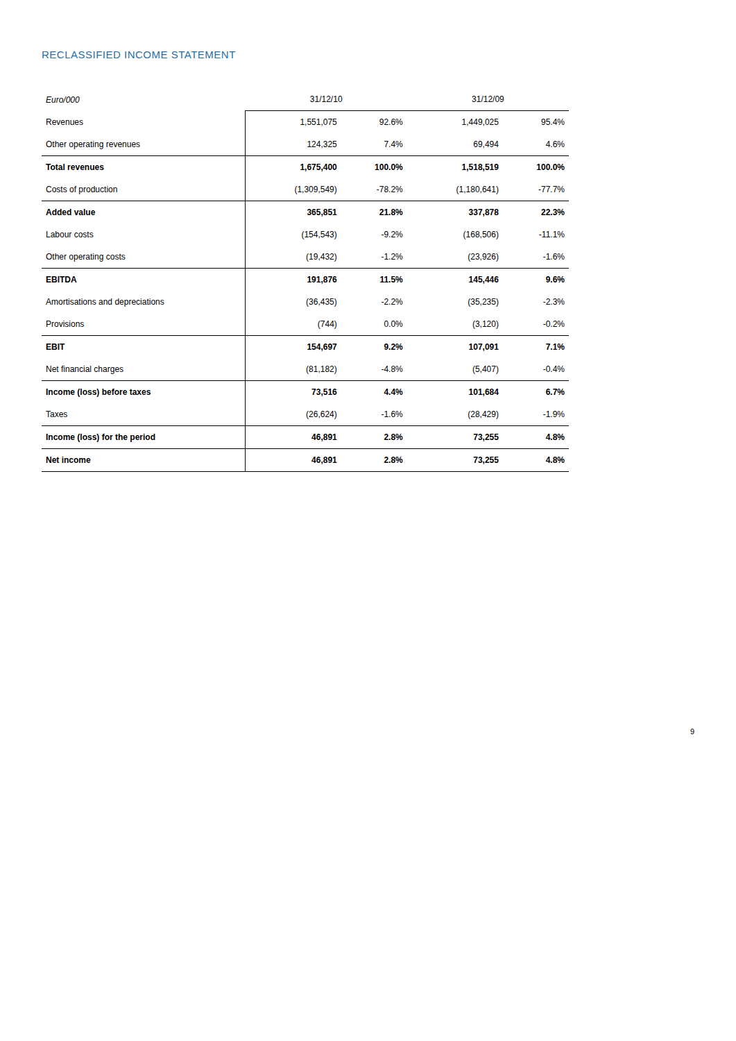RECLASSIFIED INCOME STATEMENT
| Euro/000 | 31/12/10 | 31/12/09 |
| --- | --- | --- |
| Revenues | 1,551,075 | 92.6% | 1,449,025 | 95.4% |
| Other operating revenues | 124,325 | 7.4% | 69,494 | 4.6% |
| Total revenues | 1,675,400 | 100.0% | 1,518,519 | 100.0% |
| Costs of production | (1,309,549) | -78.2% | (1,180,641) | -77.7% |
| Added value | 365,851 | 21.8% | 337,878 | 22.3% |
| Labour costs | (154,543) | -9.2% | (168,506) | -11.1% |
| Other operating costs | (19,432) | -1.2% | (23,926) | -1.6% |
| EBITDA | 191,876 | 11.5% | 145,446 | 9.6% |
| Amortisations and depreciations | (36,435) | -2.2% | (35,235) | -2.3% |
| Provisions | (744) | 0.0% | (3,120) | -0.2% |
| EBIT | 154,697 | 9.2% | 107,091 | 7.1% |
| Net financial charges | (81,182) | -4.8% | (5,407) | -0.4% |
| Income (loss) before taxes | 73,516 | 4.4% | 101,684 | 6.7% |
| Taxes | (26,624) | -1.6% | (28,429) | -1.9% |
| Income (loss) for the period | 46,891 | 2.8% | 73,255 | 4.8% |
| Net income | 46,891 | 2.8% | 73,255 | 4.8% |
9